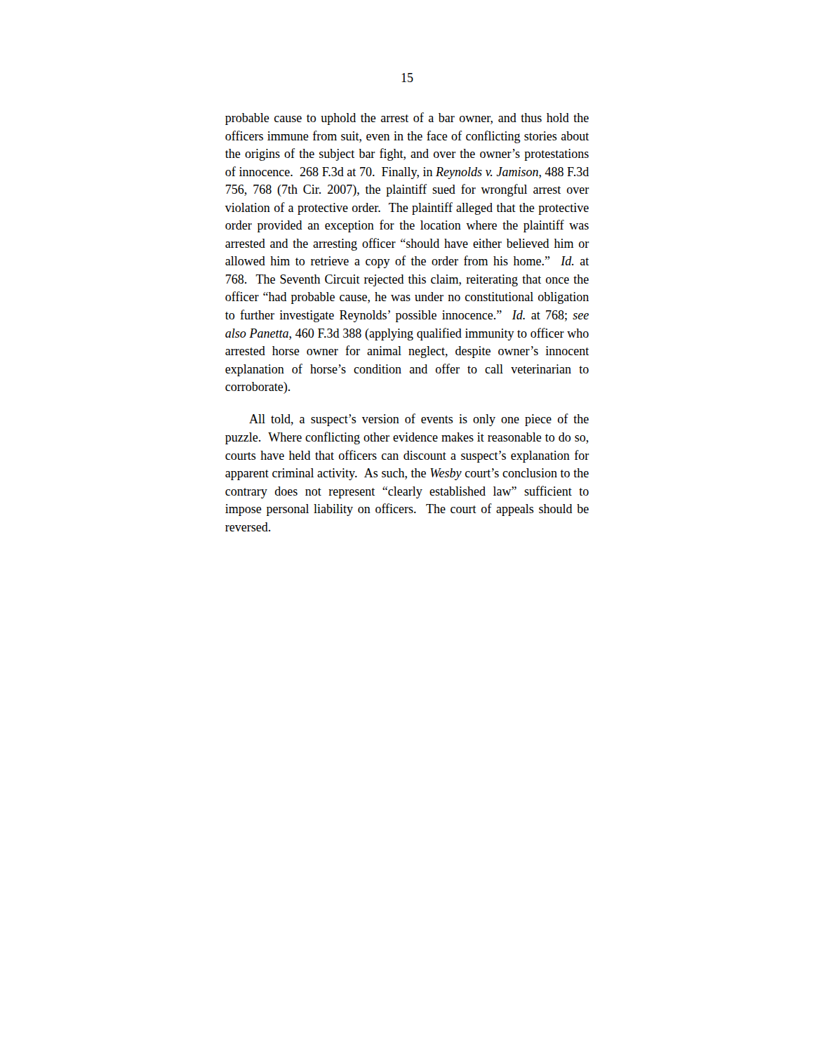15
probable cause to uphold the arrest of a bar owner, and thus hold the officers immune from suit, even in the face of conflicting stories about the origins of the subject bar fight, and over the owner’s protestations of innocence. 268 F.3d at 70. Finally, in Reynolds v. Jamison, 488 F.3d 756, 768 (7th Cir. 2007), the plaintiff sued for wrongful arrest over violation of a protective order. The plaintiff alleged that the protective order provided an exception for the location where the plaintiff was arrested and the arresting officer “should have either believed him or allowed him to retrieve a copy of the order from his home.” Id. at 768. The Seventh Circuit rejected this claim, reiterating that once the officer “had probable cause, he was under no constitutional obligation to further investigate Reynolds’ possible innocence.” Id. at 768; see also Panetta, 460 F.3d 388 (applying qualified immunity to officer who arrested horse owner for animal neglect, despite owner’s innocent explanation of horse’s condition and offer to call veterinarian to corroborate).
All told, a suspect’s version of events is only one piece of the puzzle. Where conflicting other evidence makes it reasonable to do so, courts have held that officers can discount a suspect’s explanation for apparent criminal activity. As such, the Wesby court’s conclusion to the contrary does not represent “clearly established law” sufficient to impose personal liability on officers. The court of appeals should be reversed.